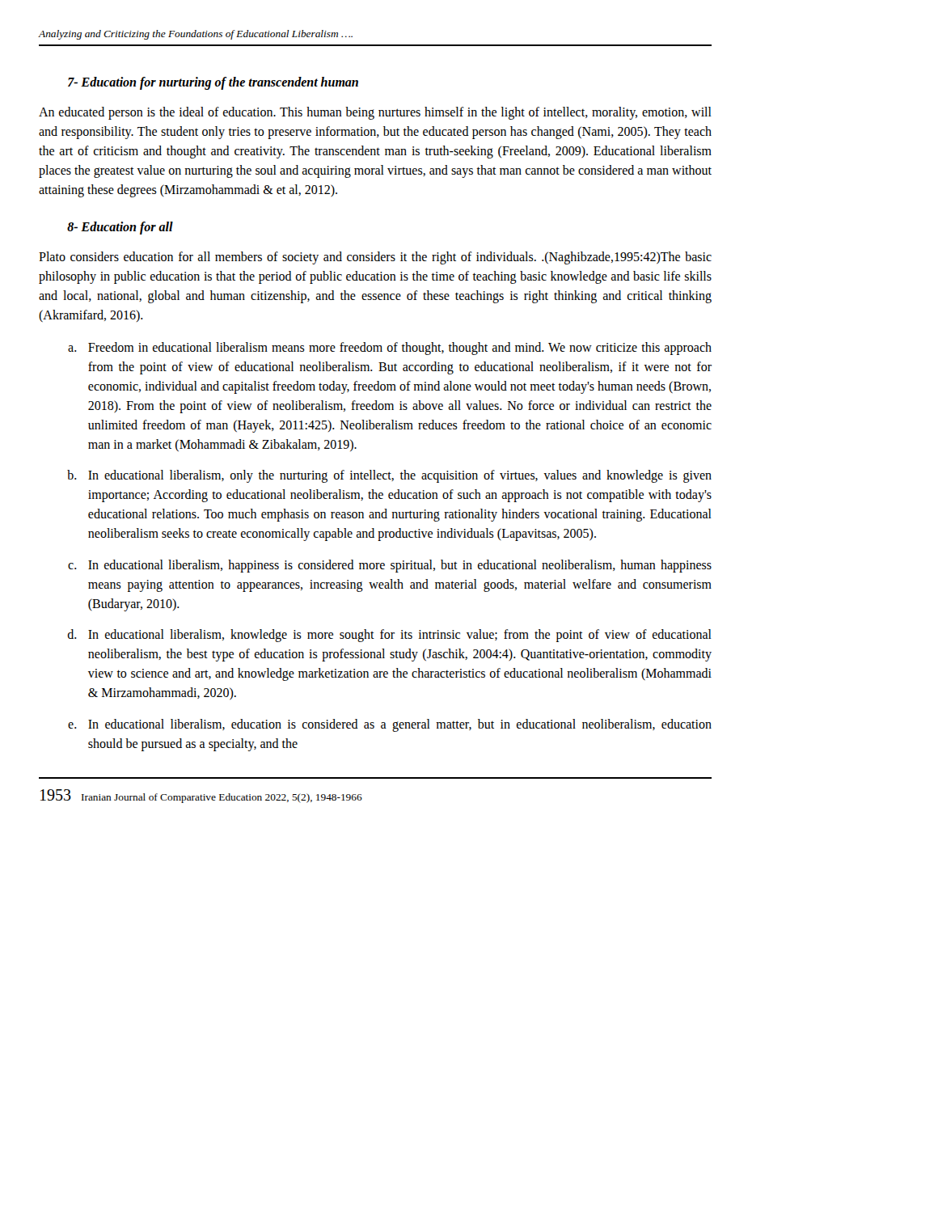Analyzing and Criticizing the Foundations of Educational Liberalism ….
7- Education for nurturing of the transcendent human
An educated person is the ideal of education. This human being nurtures himself in the light of intellect, morality, emotion, will and responsibility. The student only tries to preserve information, but the educated person has changed (Nami, 2005). They teach the art of criticism and thought and creativity. The transcendent man is truth-seeking (Freeland, 2009). Educational liberalism places the greatest value on nurturing the soul and acquiring moral virtues, and says that man cannot be considered a man without attaining these degrees (Mirzamohammadi & et al, 2012).
8- Education for all
Plato considers education for all members of society and considers it the right of individuals. .(Naghibzade,1995:42)The basic philosophy in public education is that the period of public education is the time of teaching basic knowledge and basic life skills and local, national, global and human citizenship, and the essence of these teachings is right thinking and critical thinking (Akramifard, 2016).
Freedom in educational liberalism means more freedom of thought, thought and mind. We now criticize this approach from the point of view of educational neoliberalism. But according to educational neoliberalism, if it were not for economic, individual and capitalist freedom today, freedom of mind alone would not meet today's human needs (Brown, 2018). From the point of view of neoliberalism, freedom is above all values. No force or individual can restrict the unlimited freedom of man (Hayek, 2011:425). Neoliberalism reduces freedom to the rational choice of an economic man in a market (Mohammadi & Zibakalam, 2019).
In educational liberalism, only the nurturing of intellect, the acquisition of virtues, values and knowledge is given importance; According to educational neoliberalism, the education of such an approach is not compatible with today's educational relations. Too much emphasis on reason and nurturing rationality hinders vocational training. Educational neoliberalism seeks to create economically capable and productive individuals (Lapavitsas, 2005).
In educational liberalism, happiness is considered more spiritual, but in educational neoliberalism, human happiness means paying attention to appearances, increasing wealth and material goods, material welfare and consumerism (Budaryar, 2010).
In educational liberalism, knowledge is more sought for its intrinsic value; from the point of view of educational neoliberalism, the best type of education is professional study (Jaschik, 2004:4). Quantitative-orientation, commodity view to science and art, and knowledge marketization are the characteristics of educational neoliberalism (Mohammadi & Mirzamohammadi, 2020).
In educational liberalism, education is considered as a general matter, but in educational neoliberalism, education should be pursued as a specialty, and the
1953 Iranian Journal of Comparative Education 2022, 5(2), 1948-1966